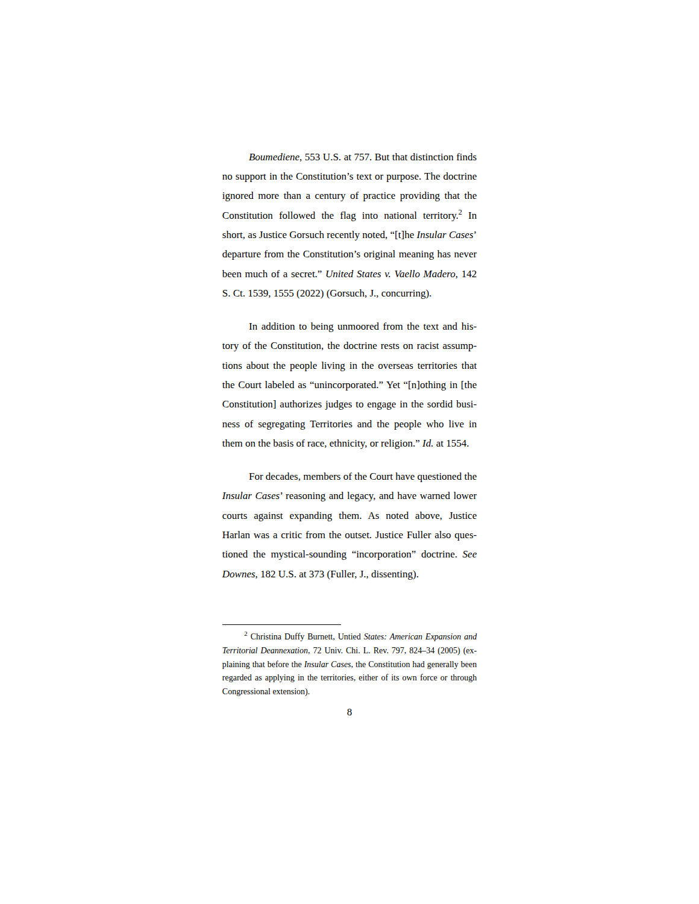Boumediene, 553 U.S. at 757. But that distinction finds no support in the Constitution’s text or purpose. The doctrine ignored more than a century of practice providing that the Constitution followed the flag into national territory.2 In short, as Justice Gorsuch recently noted, “[t]he Insular Cases’ departure from the Constitution’s original meaning has never been much of a secret.” United States v. Vaello Madero, 142 S. Ct. 1539, 1555 (2022) (Gorsuch, J., concurring).
In addition to being unmoored from the text and history of the Constitution, the doctrine rests on racist assumptions about the people living in the overseas territories that the Court labeled as “unincorporated.” Yet “[n]othing in [the Constitution] authorizes judges to engage in the sordid business of segregating Territories and the people who live in them on the basis of race, ethnicity, or religion.” Id. at 1554.
For decades, members of the Court have questioned the Insular Cases’ reasoning and legacy, and have warned lower courts against expanding them. As noted above, Justice Harlan was a critic from the outset. Justice Fuller also questioned the mystical-sounding “incorporation” doctrine. See Downes, 182 U.S. at 373 (Fuller, J., dissenting).
2 Christina Duffy Burnett, Untied States: American Expansion and Territorial Deannexation, 72 Univ. Chi. L. Rev. 797, 824–34 (2005) (explaining that before the Insular Cases, the Constitution had generally been regarded as applying in the territories, either of its own force or through Congressional extension).
8